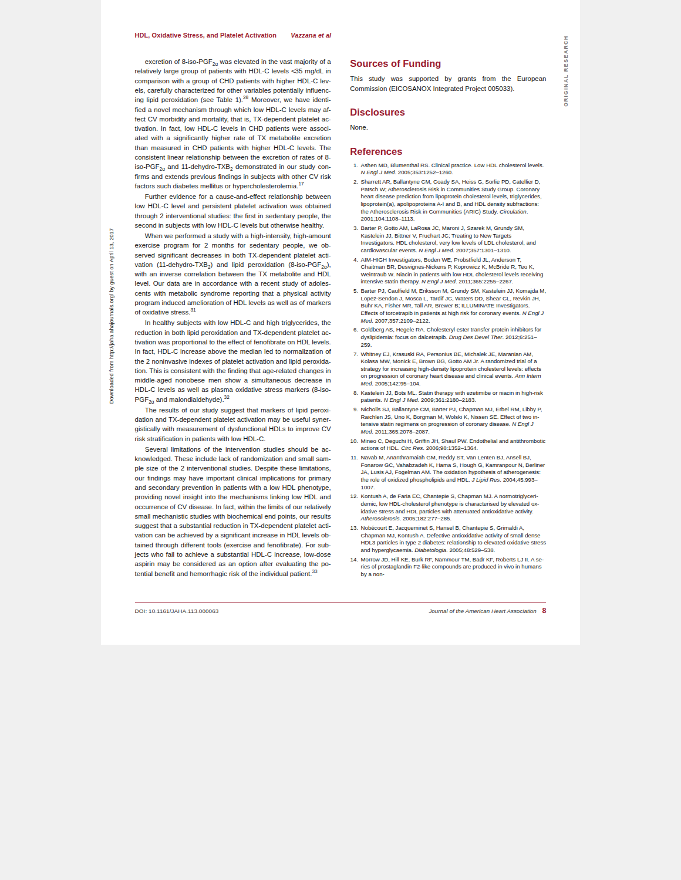Original Research
Downloaded from http://jaha.ahajournals.org/ by guest on April 13, 2017
HDL, Oxidative Stress, and Platelet Activation Vazzana et al
excretion of 8-iso-PGF2α was elevated in the vast majority of a relatively large group of patients with HDL-C levels <35 mg/dL in comparison with a group of CHD patients with higher HDL-C levels, carefully characterized for other variables potentially influencing lipid peroxidation (see Table 1).28 Moreover, we have identified a novel mechanism through which low HDL-C levels may affect CV morbidity and mortality, that is, TX-dependent platelet activation. In fact, low HDL-C levels in CHD patients were associated with a significantly higher rate of TX metabolite excretion than measured in CHD patients with higher HDL-C levels. The consistent linear relationship between the excretion of rates of 8-iso-PGF2α and 11-dehydro-TXB2 demonstrated in our study confirms and extends previous findings in subjects with other CV risk factors such diabetes mellitus or hypercholesterolemia.17
Further evidence for a cause-and-effect relationship between low HDL-C level and persistent platelet activation was obtained through 2 interventional studies: the first in sedentary people, the second in subjects with low HDL-C levels but otherwise healthy.
When we performed a study with a high-intensity, high-amount exercise program for 2 months for sedentary people, we observed significant decreases in both TX-dependent platelet activation (11-dehydro-TXB2) and lipid peroxidation (8-iso-PGF2α), with an inverse correlation between the TX metabolite and HDL level. Our data are in accordance with a recent study of adolescents with metabolic syndrome reporting that a physical activity program induced amelioration of HDL levels as well as of markers of oxidative stress.31
In healthy subjects with low HDL-C and high triglycerides, the reduction in both lipid peroxidation and TX-dependent platelet activation was proportional to the effect of fenofibrate on HDL levels. In fact, HDL-C increase above the median led to normalization of the 2 noninvasive indexes of platelet activation and lipid peroxidation. This is consistent with the finding that age-related changes in middle-aged nonobese men show a simultaneous decrease in HDL-C levels as well as plasma oxidative stress markers (8-iso-PGF2α and malondialdehyde).32
The results of our study suggest that markers of lipid peroxidation and TX-dependent platelet activation may be useful synergistically with measurement of dysfunctional HDLs to improve CV risk stratification in patients with low HDL-C.
Several limitations of the intervention studies should be acknowledged. These include lack of randomization and small sample size of the 2 interventional studies. Despite these limitations, our findings may have important clinical implications for primary and secondary prevention in patients with a low HDL phenotype, providing novel insight into the mechanisms linking low HDL and occurrence of CV disease. In fact, within the limits of our relatively small mechanistic studies with biochemical end points, our results suggest that a substantial reduction in TX-dependent platelet activation can be achieved by a significant increase in HDL levels obtained through different tools (exercise and fenofibrate). For subjects who fail to achieve a substantial HDL-C increase, low-dose aspirin may be considered as an option after evaluating the potential benefit and hemorrhagic risk of the individual patient.33
Sources of Funding
This study was supported by grants from the European Commission (EICOSANOX Integrated Project 005033).
Disclosures
None.
References
Ashen MD, Blumenthal RS. Clinical practice. Low HDL cholesterol levels. N Engl J Med. 2005;353:1252–1260.
Sharrett AR, Ballantyne CM, Coady SA, Heiss G, Sorlie PD, Catellier D, Patsch W; Atherosclerosis Risk in Communities Study Group. Coronary heart disease prediction from lipoprotein cholesterol levels, triglycerides, lipoprotein(a), apolipoproteins A-I and B, and HDL density subfractions: the Atherosclerosis Risk in Communities (ARIC) Study. Circulation. 2001;104:1108–1113.
Barter P, Gotto AM, LaRosa JC, Maroni J, Szarek M, Grundy SM, Kastelein JJ, Bittner V, Fruchart JC; Treating to New Targets Investigators. HDL cholesterol, very low levels of LDL cholesterol, and cardiovascular events. N Engl J Med. 2007;357:1301–1310.
AIM-HIGH Investigators, Boden WE, Probstfield JL, Anderson T, Chaitman BR, Desvignes-Nickens P, Koprowicz K, McBride R, Teo K, Weintraub W. Niacin in patients with low HDL cholesterol levels receiving intensive statin therapy. N Engl J Med. 2011;365:2255–2267.
Barter PJ, Caulfield M, Eriksson M, Grundy SM, Kastelein JJ, Komajda M, Lopez-Sendon J, Mosca L, Tardif JC, Waters DD, Shear CL, Revkin JH, Buhr KA, Fisher MR, Tall AR, Brewer B; ILLUMINATE Investigators. Effects of torcetrapib in patients at high risk for coronary events. N Engl J Med. 2007;357:2109–2122.
Goldberg AS, Hegele RA. Cholesteryl ester transfer protein inhibitors for dyslipidemia: focus on dalcetrapib. Drug Des Devel Ther. 2012;6:251–259.
Whitney EJ, Krasuski RA, Personius BE, Michalek JE, Maranian AM, Kolasa MW, Monick E, Brown BG, Gotto AM Jr. A randomized trial of a strategy for increasing high-density lipoprotein cholesterol levels: effects on progression of coronary heart disease and clinical events. Ann Intern Med. 2005;142:95–104.
Kastelein JJ, Bots ML. Statin therapy with ezetimibe or niacin in high-risk patients. N Engl J Med. 2009;361:2180–2183.
Nicholls SJ, Ballantyne CM, Barter PJ, Chapman MJ, Erbel RM, Libby P, Raichlen JS, Uno K, Borgman M, Wolski K, Nissen SE. Effect of two intensive statin regimens on progression of coronary disease. N Engl J Med. 2011;365:2078–2087.
Mineo C, Deguchi H, Griffin JH, Shaul PW. Endothelial and antithrombotic actions of HDL. Circ Res. 2006;98:1352–1364.
Navab M, Ananthramaiah GM, Reddy ST, Van Lenten BJ, Ansell BJ, Fonarow GC, Vahabzadeh K, Hama S, Hough G, Kamranpour N, Berliner JA, Lusis AJ, Fogelman AM. The oxidation hypothesis of atherogenesis: the role of oxidized phospholipids and HDL. J Lipid Res. 2004;45:993–1007.
Kontush A, de Faria EC, Chantepie S, Chapman MJ. A normotriglyceridemic, low HDL-cholesterol phenotype is characterised by elevated oxidative stress and HDL particles with attenuated antioxidative activity. Atherosclerosis. 2005;182:277–285.
Nobécourt E, Jacqueminet S, Hansel B, Chantepie S, Grimaldi A, Chapman MJ, Kontush A. Defective antioxidative activity of small dense HDL3 particles in type 2 diabetes: relationship to elevated oxidative stress and hyperglycaemia. Diabetologia. 2005;48:529–538.
Morrow JD, Hill KE, Burk RF, Nammour TM, Badr KF, Roberts LJ II. A series of prostaglandin F2-like compounds are produced in vivo in humans by a non-
DOI: 10.1161/JAHA.113.000063
Journal of the American Heart Association 8